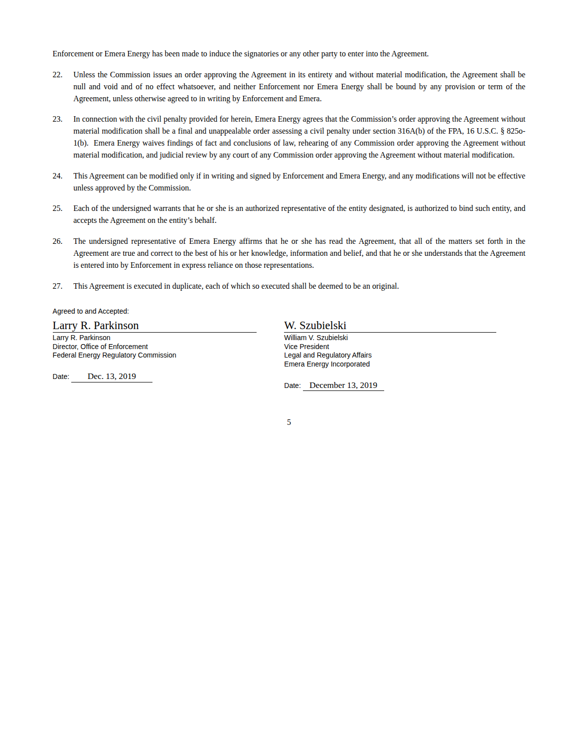Enforcement or Emera Energy has been made to induce the signatories or any other party to enter into the Agreement.
22.
Unless the Commission issues an order approving the Agreement in its entirety and without material modification, the Agreement shall be null and void and of no effect whatsoever, and neither Enforcement nor Emera Energy shall be bound by any provision or term of the Agreement, unless otherwise agreed to in writing by Enforcement and Emera.
23.
In connection with the civil penalty provided for herein, Emera Energy agrees that the Commission’s order approving the Agreement without material modification shall be a final and unappealable order assessing a civil penalty under section 316A(b) of the FPA, 16 U.S.C. § 825o-1(b). Emera Energy waives findings of fact and conclusions of law, rehearing of any Commission order approving the Agreement without material modification, and judicial review by any court of any Commission order approving the Agreement without material modification.
24.
This Agreement can be modified only if in writing and signed by Enforcement and Emera Energy, and any modifications will not be effective unless approved by the Commission.
25.
Each of the undersigned warrants that he or she is an authorized representative of the entity designated, is authorized to bind such entity, and accepts the Agreement on the entity’s behalf.
26.
The undersigned representative of Emera Energy affirms that he or she has read the Agreement, that all of the matters set forth in the Agreement are true and correct to the best of his or her knowledge, information and belief, and that he or she understands that the Agreement is entered into by Enforcement in express reliance on those representations.
27.
This Agreement is executed in duplicate, each of which so executed shall be deemed to be an original.
Agreed to and Accepted:
| Larry R. Parkinson Larry R. Parkinson Director, Office of Enforcement Federal Energy Regulatory Commission Date: Dec. 13, 2019 | W. Szubielski William V. Szubielski Vice President Legal and Regulatory Affairs Emera Energy Incorporated Date: December 13, 2019 |
5